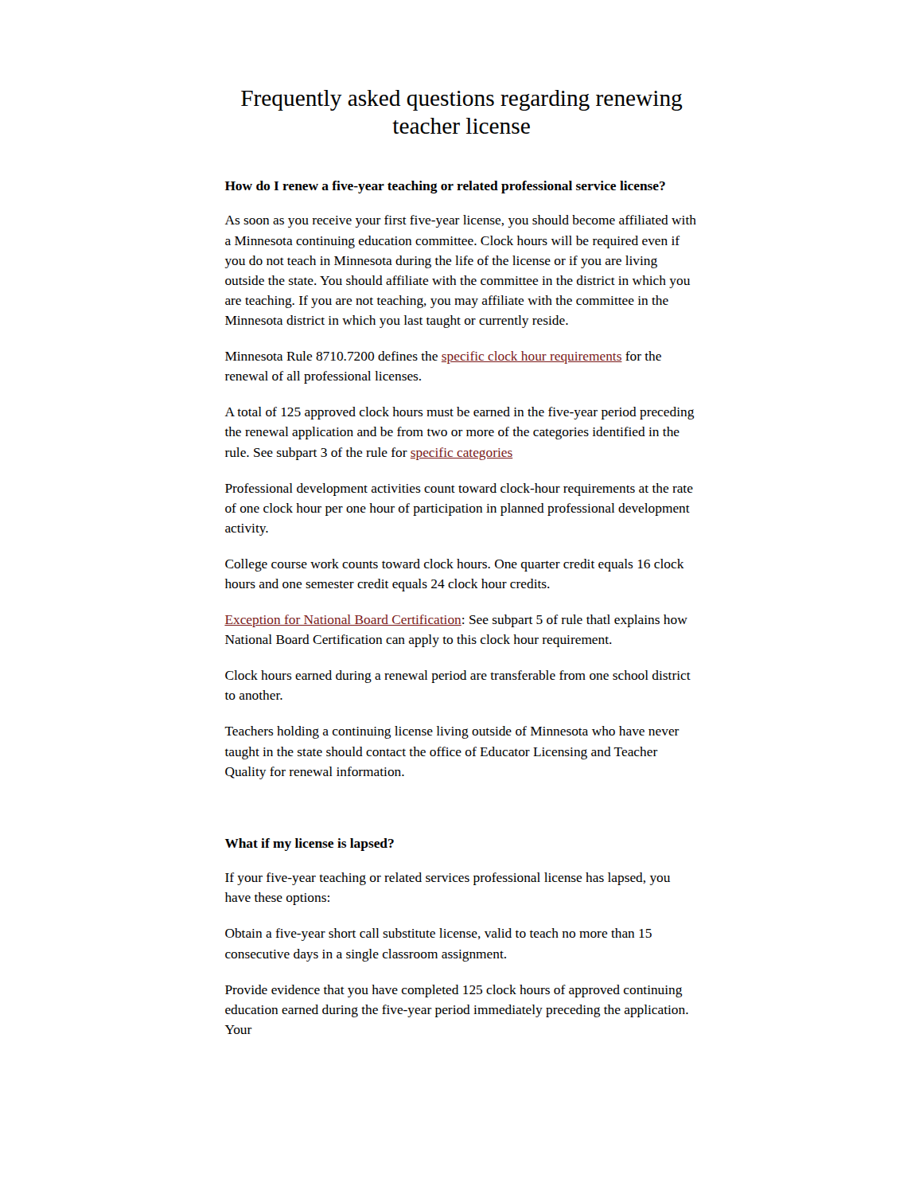Frequently asked questions regarding renewing teacher license
How do I renew a five-year teaching or related professional service license?
As soon as you receive your first five-year license, you should become affiliated with a Minnesota continuing education committee. Clock hours will be required even if you do not teach in Minnesota during the life of the license or if you are living outside the state. You should affiliate with the committee in the district in which you are teaching. If you are not teaching, you may affiliate with the committee in the Minnesota district in which you last taught or currently reside.
Minnesota Rule 8710.7200 defines the specific clock hour requirements for the renewal of all professional licenses.
A total of 125 approved clock hours must be earned in the five-year period preceding the renewal application and be from two or more of the categories identified in the rule. See subpart 3 of the rule for specific categories
Professional development activities count toward clock-hour requirements at the rate of one clock hour per one hour of participation in planned professional development activity.
College course work counts toward clock hours. One quarter credit equals 16 clock hours and one semester credit equals 24 clock hour credits.
Exception for National Board Certification: See subpart 5 of rule thatl explains how National Board Certification can apply to this clock hour requirement.
Clock hours earned during a renewal period are transferable from one school district to another.
Teachers holding a continuing license living outside of Minnesota who have never taught in the state should contact the office of Educator Licensing and Teacher Quality for renewal information.
What if my license is lapsed?
If your five-year teaching or related services professional license has lapsed, you have these options:
Obtain a five-year short call substitute license, valid to teach no more than 15 consecutive days in a single classroom assignment.
Provide evidence that you have completed 125 clock hours of approved continuing education earned during the five-year period immediately preceding the application. Your